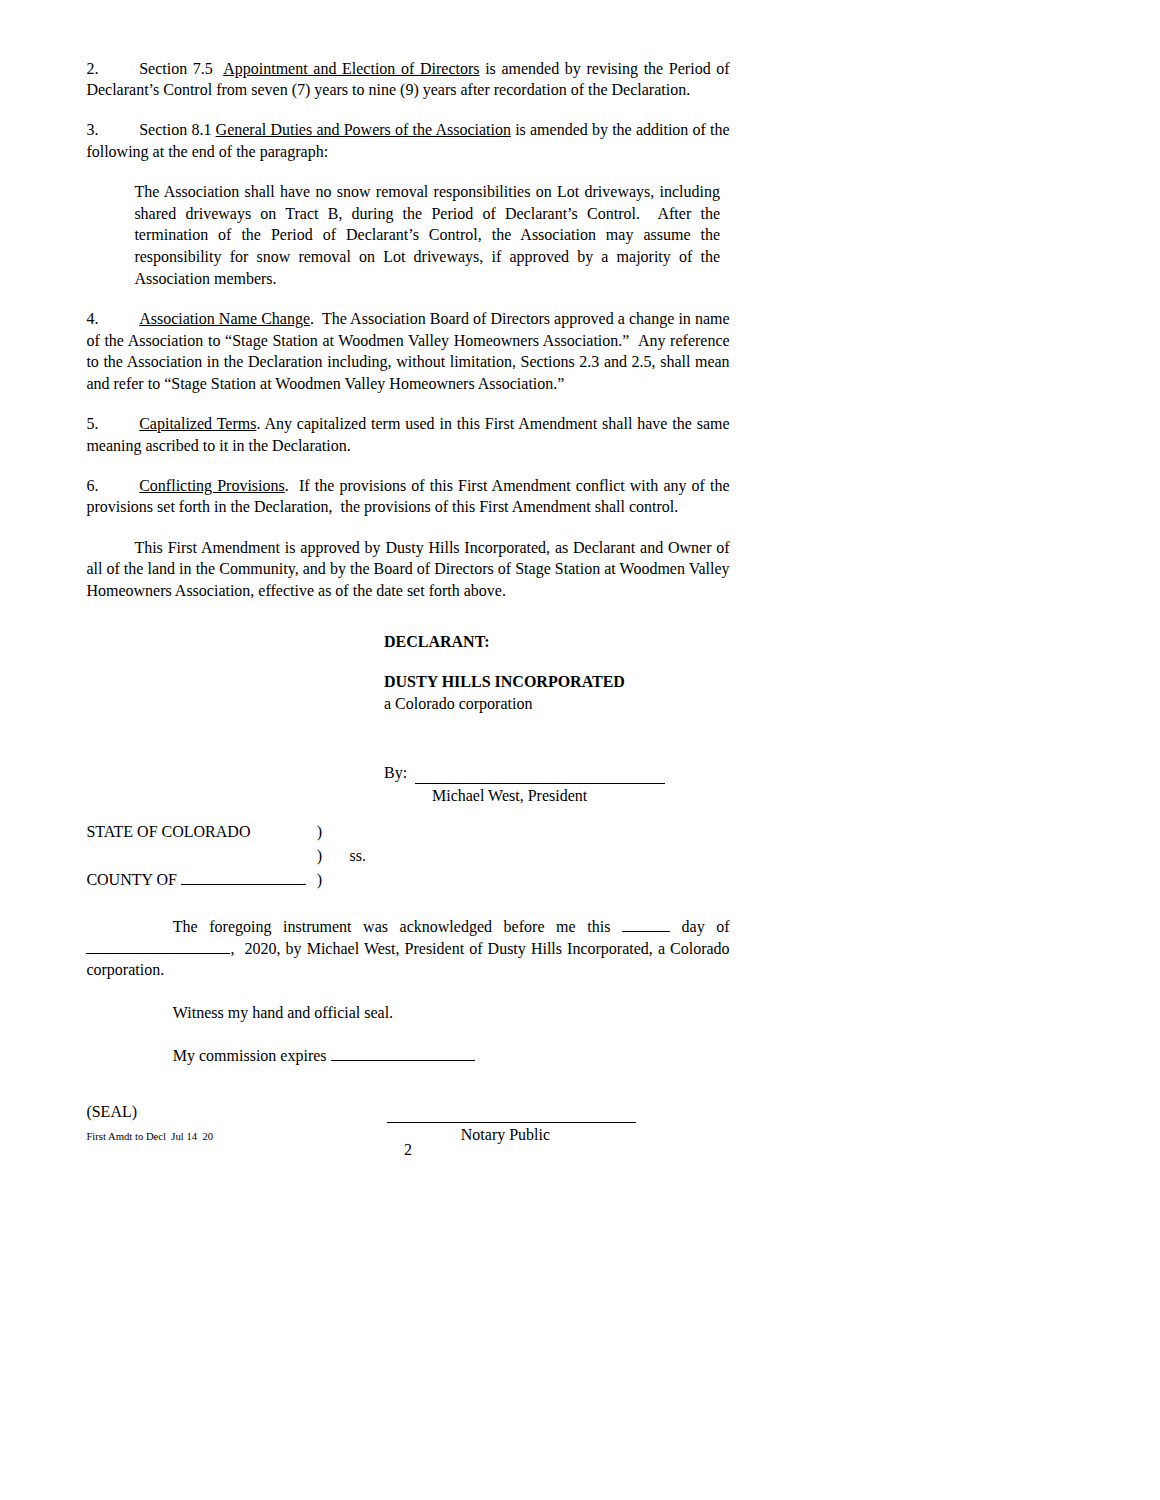2. Section 7.5 Appointment and Election of Directors is amended by revising the Period of Declarant’s Control from seven (7) years to nine (9) years after recordation of the Declaration.
3. Section 8.1 General Duties and Powers of the Association is amended by the addition of the following at the end of the paragraph:
The Association shall have no snow removal responsibilities on Lot driveways, including shared driveways on Tract B, during the Period of Declarant’s Control. After the termination of the Period of Declarant’s Control, the Association may assume the responsibility for snow removal on Lot driveways, if approved by a majority of the Association members.
4. Association Name Change. The Association Board of Directors approved a change in name of the Association to “Stage Station at Woodmen Valley Homeowners Association.” Any reference to the Association in the Declaration including, without limitation, Sections 2.3 and 2.5, shall mean and refer to “Stage Station at Woodmen Valley Homeowners Association.”
5. Capitalized Terms. Any capitalized term used in this First Amendment shall have the same meaning ascribed to it in the Declaration.
6. Conflicting Provisions. If the provisions of this First Amendment conflict with any of the provisions set forth in the Declaration, the provisions of this First Amendment shall control.
This First Amendment is approved by Dusty Hills Incorporated, as Declarant and Owner of all of the land in the Community, and by the Board of Directors of Stage Station at Woodmen Valley Homeowners Association, effective as of the date set forth above.
DECLARANT:
DUSTY HILLS INCORPORATED
a Colorado corporation
By:
Michael West, President
STATE OF COLORADO)
) ss.
COUNTY OF )
The foregoing instrument was acknowledged before me this day of , 2020, by Michael West, President of Dusty Hills Incorporated, a Colorado corporation.
Witness my hand and official seal.
My commission expires
(SEAL)
Notary Public
First Amdt to Decl Jul 14 20
2